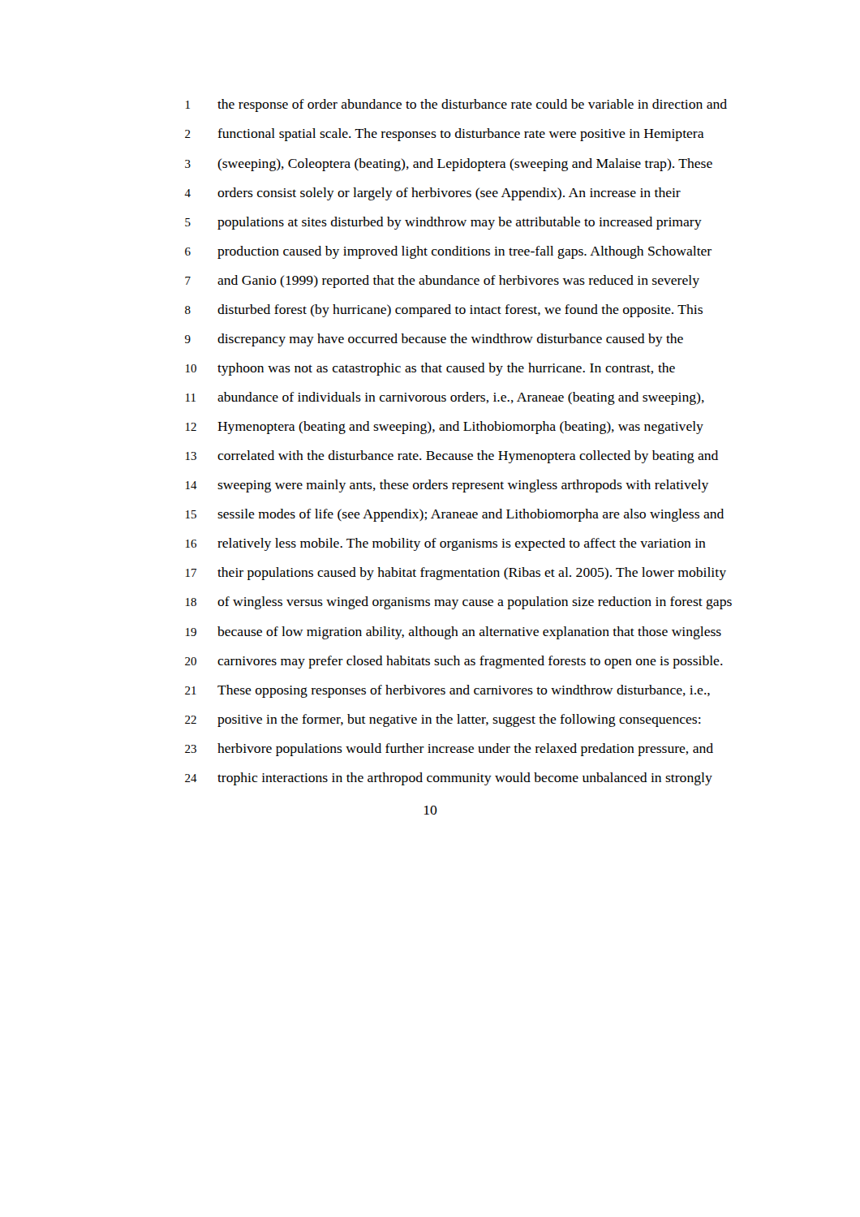the response of order abundance to the disturbance rate could be variable in direction and
functional spatial scale. The responses to disturbance rate were positive in Hemiptera
(sweeping), Coleoptera (beating), and Lepidoptera (sweeping and Malaise trap). These
orders consist solely or largely of herbivores (see Appendix). An increase in their
populations at sites disturbed by windthrow may be attributable to increased primary
production caused by improved light conditions in tree-fall gaps. Although Schowalter
and Ganio (1999) reported that the abundance of herbivores was reduced in severely
disturbed forest (by hurricane) compared to intact forest, we found the opposite. This
discrepancy may have occurred because the windthrow disturbance caused by the
typhoon was not as catastrophic as that caused by the hurricane. In contrast, the
abundance of individuals in carnivorous orders, i.e., Araneae (beating and sweeping),
Hymenoptera (beating and sweeping), and Lithobiomorpha (beating), was negatively
correlated with the disturbance rate. Because the Hymenoptera collected by beating and
sweeping were mainly ants, these orders represent wingless arthropods with relatively
sessile modes of life (see Appendix); Araneae and Lithobiomorpha are also wingless and
relatively less mobile. The mobility of organisms is expected to affect the variation in
their populations caused by habitat fragmentation (Ribas et al. 2005). The lower mobility
of wingless versus winged organisms may cause a population size reduction in forest gaps
because of low migration ability, although an alternative explanation that those wingless
carnivores may prefer closed habitats such as fragmented forests to open one is possible.
These opposing responses of herbivores and carnivores to windthrow disturbance, i.e.,
positive in the former, but negative in the latter, suggest the following consequences:
herbivore populations would further increase under the relaxed predation pressure, and
trophic interactions in the arthropod community would become unbalanced in strongly
10